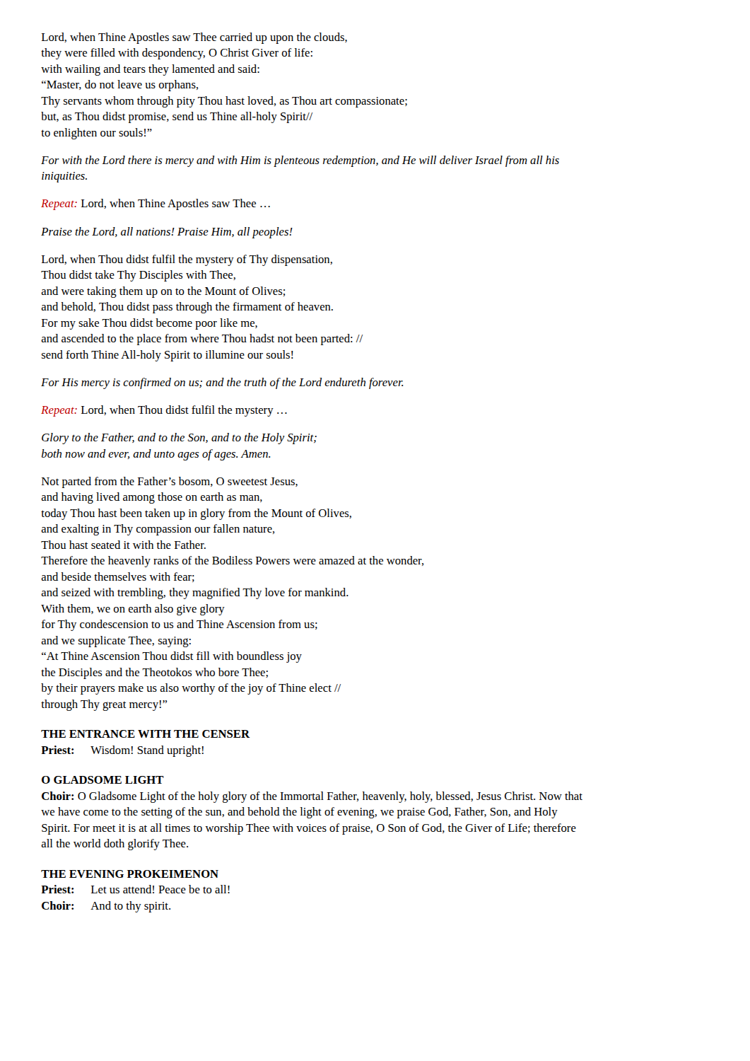Lord, when Thine Apostles saw Thee carried up upon the clouds,
they were filled with despondency, O Christ Giver of life:
with wailing and tears they lamented and said:
“Master, do not leave us orphans,
Thy servants whom through pity Thou hast loved, as Thou art compassionate;
but, as Thou didst promise, send us Thine all-holy Spirit//
to enlighten our souls!”
For with the Lord there is mercy and with Him is plenteous redemption, and He will deliver Israel from all his iniquities.
Repeat: Lord, when Thine Apostles saw Thee …
Praise the Lord, all nations! Praise Him, all peoples!
Lord, when Thou didst fulfil the mystery of Thy dispensation,
Thou didst take Thy Disciples with Thee,
and were taking them up on to the Mount of Olives;
and behold, Thou didst pass through the firmament of heaven.
For my sake Thou didst become poor like me,
and ascended to the place from where Thou hadst not been parted: //
send forth Thine All-holy Spirit to illumine our souls!
For His mercy is confirmed on us; and the truth of the Lord endureth forever.
Repeat: Lord, when Thou didst fulfil the mystery …
Glory to the Father, and to the Son, and to the Holy Spirit;
both now and ever, and unto ages of ages. Amen.
Not parted from the Father’s bosom, O sweetest Jesus,
and having lived among those on earth as man,
today Thou hast been taken up in glory from the Mount of Olives,
and exalting in Thy compassion our fallen nature,
Thou hast seated it with the Father.
Therefore the heavenly ranks of the Bodiless Powers were amazed at the wonder,
and beside themselves with fear;
and seized with trembling, they magnified Thy love for mankind.
With them, we on earth also give glory
for Thy condescension to us and Thine Ascension from us;
and we supplicate Thee, saying:
“At Thine Ascension Thou didst fill with boundless joy
the Disciples and the Theotokos who bore Thee;
by their prayers make us also worthy of the joy of Thine elect //
through Thy great mercy!”
The Entrance with the Censer
Priest: Wisdom! Stand upright!
O Gladsome Light
Choir: O Gladsome Light of the holy glory of the Immortal Father, heavenly, holy, blessed, Jesus Christ. Now that we have come to the setting of the sun, and behold the light of evening, we praise God, Father, Son, and Holy Spirit. For meet it is at all times to worship Thee with voices of praise, O Son of God, the Giver of Life; therefore all the world doth glorify Thee.
The Evening Prokeimenon
Priest: Let us attend! Peace be to all!
Choir: And to thy spirit.